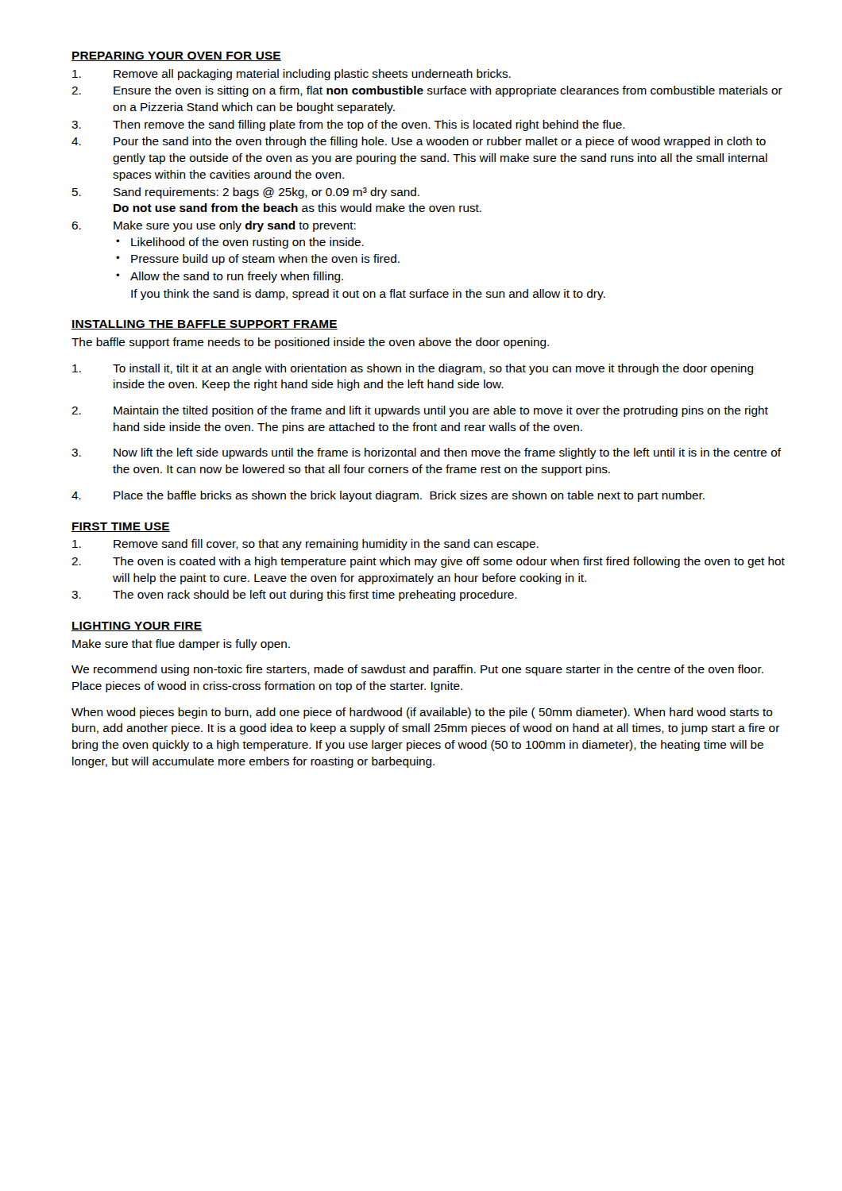PREPARING YOUR OVEN FOR USE
Remove all packaging material including plastic sheets underneath bricks.
Ensure the oven is sitting on a firm, flat non combustible surface with appropriate clearances from combustible materials or on a Pizzeria Stand which can be bought separately.
Then remove the sand filling plate from the top of the oven. This is located right behind the flue.
Pour the sand into the oven through the filling hole. Use a wooden or rubber mallet or a piece of wood wrapped in cloth to gently tap the outside of the oven as you are pouring the sand. This will make sure the sand runs into all the small internal spaces within the cavities around the oven.
Sand requirements: 2 bags @ 25kg, or 0.09 m³ dry sand.
Do not use sand from the beach as this would make the oven rust.
Make sure you use only dry sand to prevent:
Likelihood of the oven rusting on the inside.
Pressure build up of steam when the oven is fired.
Allow the sand to run freely when filling.
If you think the sand is damp, spread it out on a flat surface in the sun and allow it to dry.
INSTALLING THE BAFFLE SUPPORT FRAME
The baffle support frame needs to be positioned inside the oven above the door opening.
To install it, tilt it at an angle with orientation as shown in the diagram, so that you can move it through the door opening inside the oven. Keep the right hand side high and the left hand side low.
Maintain the tilted position of the frame and lift it upwards until you are able to move it over the protruding pins on the right hand side inside the oven. The pins are attached to the front and rear walls of the oven.
Now lift the left side upwards until the frame is horizontal and then move the frame slightly to the left until it is in the centre of the oven. It can now be lowered so that all four corners of the frame rest on the support pins.
Place the baffle bricks as shown the brick layout diagram. Brick sizes are shown on table next to part number.
FIRST TIME USE
Remove sand fill cover, so that any remaining humidity in the sand can escape.
The oven is coated with a high temperature paint which may give off some odour when first fired following the oven to get hot will help the paint to cure. Leave the oven for approximately an hour before cooking in it.
The oven rack should be left out during this first time preheating procedure.
LIGHTING YOUR FIRE
Make sure that flue damper is fully open.
We recommend using non-toxic fire starters, made of sawdust and paraffin. Put one square starter in the centre of the oven floor. Place pieces of wood in criss-cross formation on top of the starter. Ignite.
When wood pieces begin to burn, add one piece of hardwood (if available) to the pile ( 50mm diameter). When hard wood starts to burn, add another piece. It is a good idea to keep a supply of small 25mm pieces of wood on hand at all times, to jump start a fire or bring the oven quickly to a high temperature. If you use larger pieces of wood (50 to 100mm in diameter), the heating time will be longer, but will accumulate more embers for roasting or barbequing.